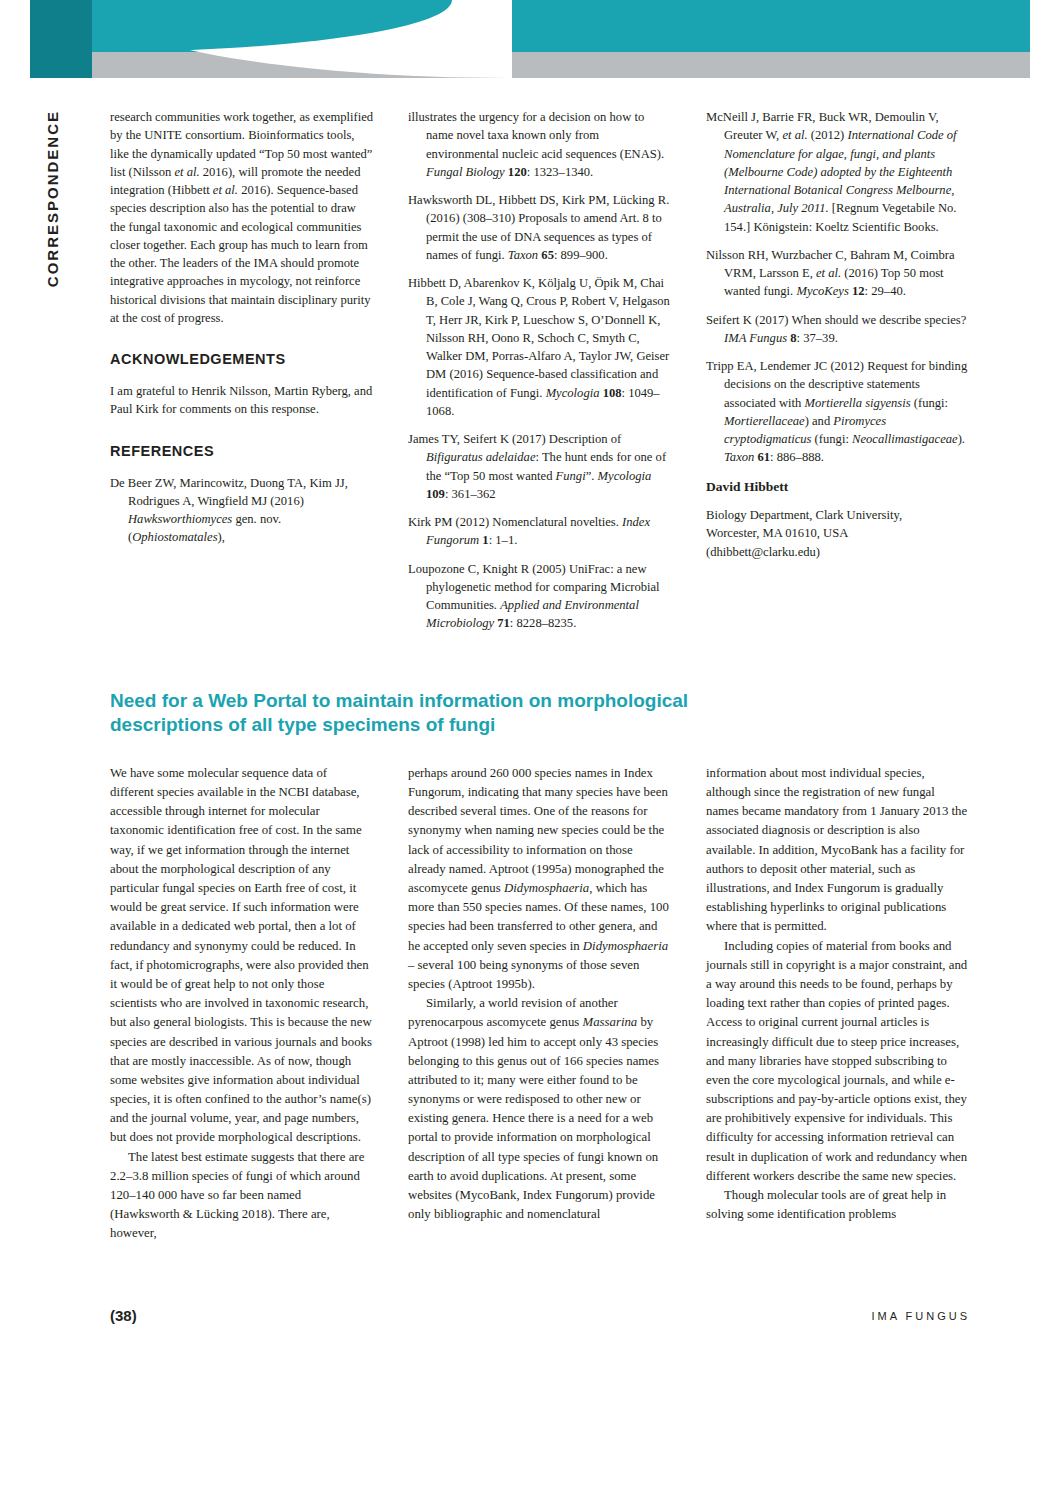Correspondence
research communities work together, as exemplified by the UNITE consortium. Bioinformatics tools, like the dynamically updated “Top 50 most wanted” list (Nilsson et al. 2016), will promote the needed integration (Hibbett et al. 2016). Sequence-based species description also has the potential to draw the fungal taxonomic and ecological communities closer together. Each group has much to learn from the other. The leaders of the IMA should promote integrative approaches in mycology, not reinforce historical divisions that maintain disciplinary purity at the cost of progress.
ACKNOWLEDGEMENTS
I am grateful to Henrik Nilsson, Martin Ryberg, and Paul Kirk for comments on this response.
REFERENCES
De Beer ZW, Marincowitz, Duong TA, Kim JJ, Rodrigues A, Wingfield MJ (2016) Hawksworthiomyces gen. nov. (Ophiostomatales),
illustrates the urgency for a decision on how to name novel taxa known only from environmental nucleic acid sequences (ENAS). Fungal Biology 120: 1323–1340.
Hawksworth DL, Hibbett DS, Kirk PM, Lücking R. (2016) (308–310) Proposals to amend Art. 8 to permit the use of DNA sequences as types of names of fungi. Taxon 65: 899–900.
Hibbett D, Abarenkov K, Köljalg U, Öpik M, Chai B, Cole J, Wang Q, Crous P, Robert V, Helgason T, Herr JR, Kirk P, Lueschow S, O’Donnell K, Nilsson RH, Oono R, Schoch C, Smyth C, Walker DM, Porras-Alfaro A, Taylor JW, Geiser DM (2016) Sequence-based classification and identification of Fungi. Mycologia 108: 1049–1068.
James TY, Seifert K (2017) Description of Bifiguratus adelaidae: The hunt ends for one of the “Top 50 most wanted Fungi”. Mycologia 109: 361–362
Kirk PM (2012) Nomenclatural novelties. Index Fungorum 1: 1–1.
Loupozone C, Knight R (2005) UniFrac: a new phylogenetic method for comparing Microbial Communities. Applied and Environmental Microbiology 71: 8228–8235.
McNeill J, Barrie FR, Buck WR, Demoulin V, Greuter W, et al. (2012) International Code of Nomenclature for algae, fungi, and plants (Melbourne Code) adopted by the Eighteenth International Botanical Congress Melbourne, Australia, July 2011. [Regnum Vegetabile No. 154.] Königstein: Koeltz Scientific Books.
Nilsson RH, Wurzbacher C, Bahram M, Coimbra VRM, Larsson E, et al. (2016) Top 50 most wanted fungi. MycoKeys 12: 29–40.
Seifert K (2017) When should we describe species? IMA Fungus 8: 37–39.
Tripp EA, Lendemer JC (2012) Request for binding decisions on the descriptive statements associated with Mortierella sigyensis (fungi: Mortierellaceae) and Piromyces cryptodigmaticus (fungi: Neocallimastigaceae). Taxon 61: 886–888.
David Hibbett
Biology Department, Clark University,
Worcester, MA 01610, USA
(dhibbett@clarku.edu)
Need for a Web Portal to maintain information on morphological
descriptions of all type specimens of fungi
We have some molecular sequence data of different species available in the NCBI database, accessible through internet for molecular taxonomic identification free of cost. In the same way, if we get information through the internet about the morphological description of any particular fungal species on Earth free of cost, it would be great service. If such information were available in a dedicated web portal, then a lot of redundancy and synonymy could be reduced. In fact, if photomicrographs, were also provided then it would be of great help to not only those scientists who are involved in taxonomic research, but also general biologists. This is because the new species are described in various journals and books that are mostly inaccessible. As of now, though some websites give information about individual species, it is often confined to the author’s name(s) and the journal volume, year, and page numbers, but does not provide morphological descriptions.
The latest best estimate suggests that there are 2.2–3.8 million species of fungi of which around 120–140 000 have so far been named (Hawksworth & Lücking 2018). There are, however,
perhaps around 260 000 species names in Index Fungorum, indicating that many species have been described several times. One of the reasons for synonymy when naming new species could be the lack of accessibility to information on those already named. Aptroot (1995a) monographed the ascomycete genus Didymosphaeria, which has more than 550 species names. Of these names, 100 species had been transferred to other genera, and he accepted only seven species in Didymosphaeria – several 100 being synonyms of those seven species (Aptroot 1995b).
Similarly, a world revision of another pyrenocarpous ascomycete genus Massarina by Aptroot (1998) led him to accept only 43 species belonging to this genus out of 166 species names attributed to it; many were either found to be synonyms or were redisposed to other new or existing genera. Hence there is a need for a web portal to provide information on morphological description of all type species of fungi known on earth to avoid duplications. At present, some websites (MycoBank, Index Fungorum) provide only bibliographic and nomenclatural
information about most individual species, although since the registration of new fungal names became mandatory from 1 January 2013 the associated diagnosis or description is also available. In addition, MycoBank has a facility for authors to deposit other material, such as illustrations, and Index Fungorum is gradually establishing hyperlinks to original publications where that is permitted.
Including copies of material from books and journals still in copyright is a major constraint, and a way around this needs to be found, perhaps by loading text rather than copies of printed pages. Access to original current journal articles is increasingly difficult due to steep price increases, and many libraries have stopped subscribing to even the core mycological journals, and while e-subscriptions and pay-by-article options exist, they are prohibitively expensive for individuals. This difficulty for accessing information retrieval can result in duplication of work and redundancy when different workers describe the same new species.
Though molecular tools are of great help in solving some identification problems
(38)
IMA FUNGUS